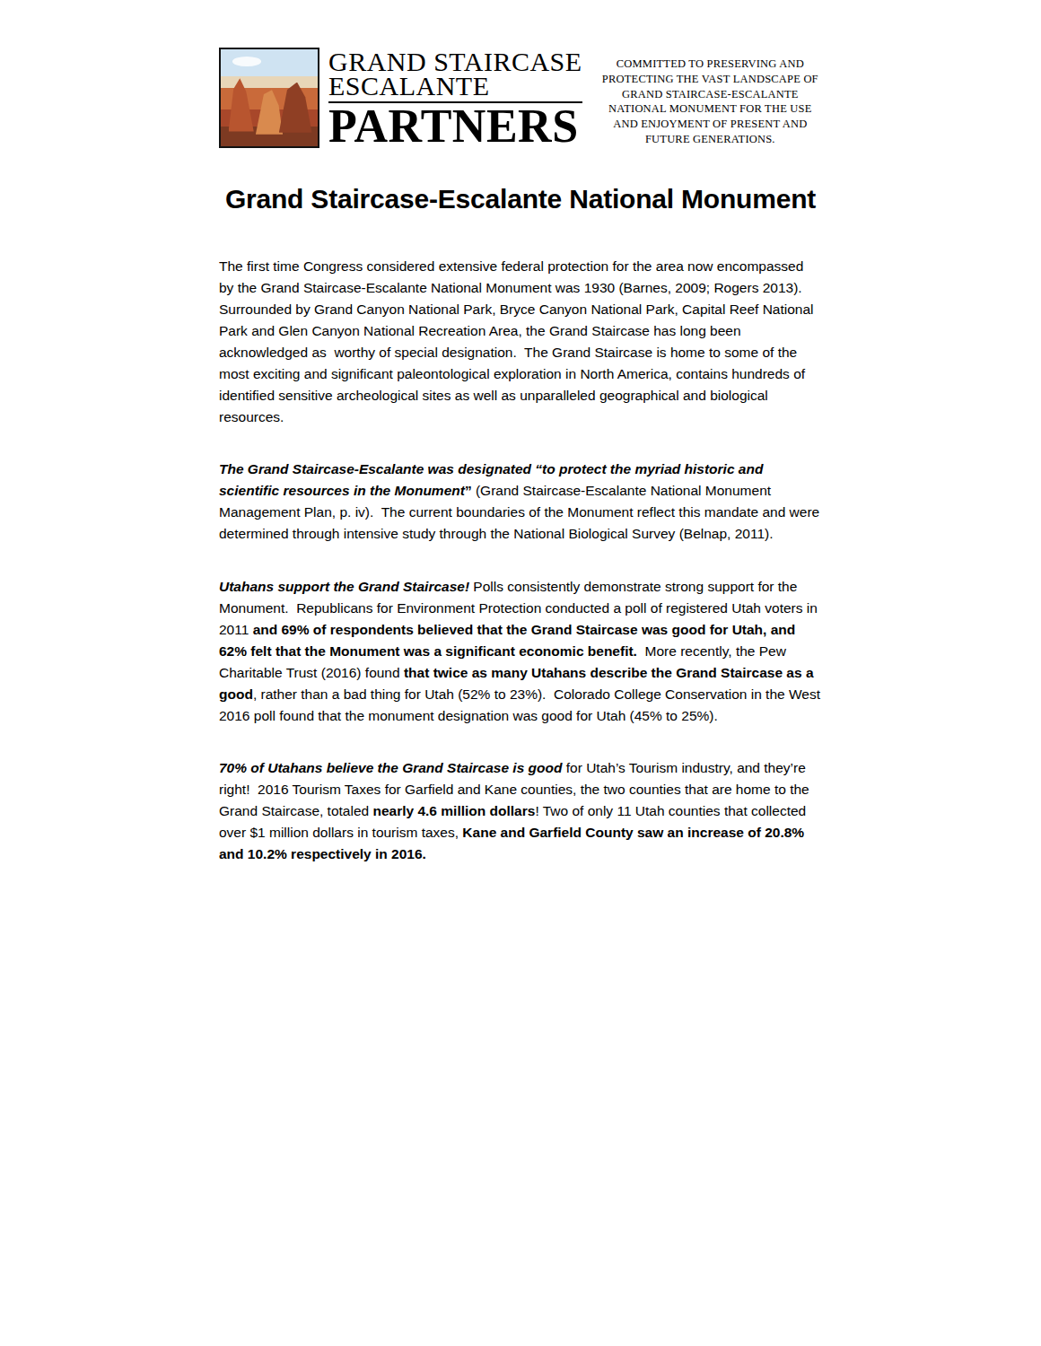Grand Staircase
Escalante
Partners
Committed to preserving and protecting the vast landscape of Grand Staircase-Escalante National Monument for the use and enjoyment of present and future generations.
Grand Staircase-Escalante National Monument
The first time Congress considered extensive federal protection for the area now encompassed by the Grand Staircase-Escalante National Monument was 1930 (Barnes, 2009; Rogers 2013). Surrounded by Grand Canyon National Park, Bryce Canyon National Park, Capital Reef National Park and Glen Canyon National Recreation Area, the Grand Staircase has long been acknowledged as worthy of special designation. The Grand Staircase is home to some of the most exciting and significant paleontological exploration in North America, contains hundreds of identified sensitive archeological sites as well as unparalleled geographical and biological resources.
The Grand Staircase-Escalante was designated “to protect the myriad historic and scientific resources in the Monument” (Grand Staircase-Escalante National Monument Management Plan, p. iv). The current boundaries of the Monument reflect this mandate and were determined through intensive study through the National Biological Survey (Belnap, 2011).
Utahans support the Grand Staircase! Polls consistently demonstrate strong support for the Monument. Republicans for Environment Protection conducted a poll of registered Utah voters in 2011 and 69% of respondents believed that the Grand Staircase was good for Utah, and 62% felt that the Monument was a significant economic benefit. More recently, the Pew Charitable Trust (2016) found that twice as many Utahans describe the Grand Staircase as a good, rather than a bad thing for Utah (52% to 23%). Colorado College Conservation in the West 2016 poll found that the monument designation was good for Utah (45% to 25%).
70% of Utahans believe the Grand Staircase is good for Utah’s Tourism industry, and they’re right! 2016 Tourism Taxes for Garfield and Kane counties, the two counties that are home to the Grand Staircase, totaled nearly 4.6 million dollars! Two of only 11 Utah counties that collected over $1 million dollars in tourism taxes, Kane and Garfield County saw an increase of 20.8% and 10.2% respectively in 2016.